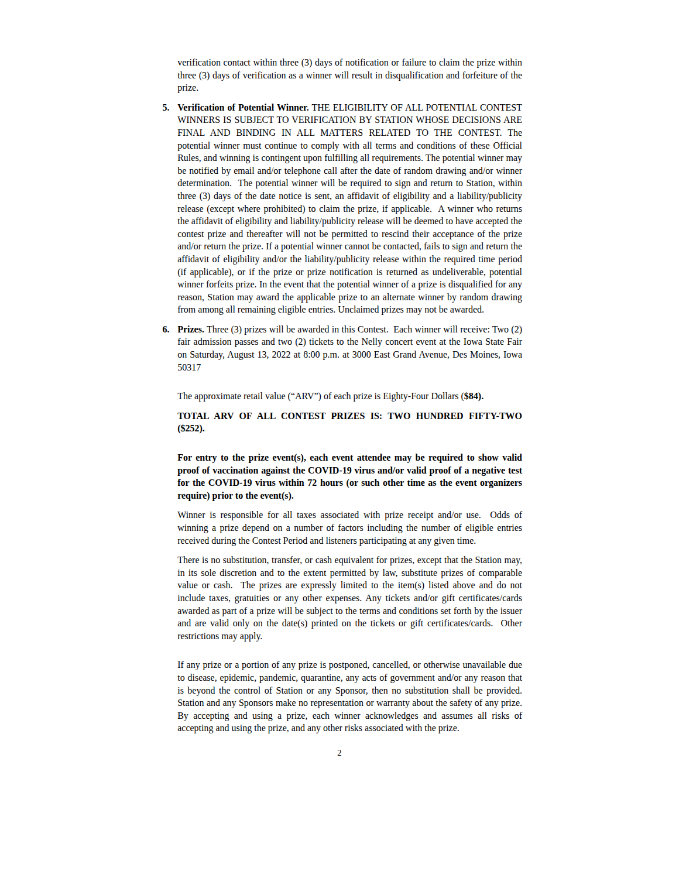verification contact within three (3) days of notification or failure to claim the prize within three (3) days of verification as a winner will result in disqualification and forfeiture of the prize.
Verification of Potential Winner. THE ELIGIBILITY OF ALL POTENTIAL CONTEST WINNERS IS SUBJECT TO VERIFICATION BY STATION WHOSE DECISIONS ARE FINAL AND BINDING IN ALL MATTERS RELATED TO THE CONTEST. The potential winner must continue to comply with all terms and conditions of these Official Rules, and winning is contingent upon fulfilling all requirements. The potential winner may be notified by email and/or telephone call after the date of random drawing and/or winner determination. The potential winner will be required to sign and return to Station, within three (3) days of the date notice is sent, an affidavit of eligibility and a liability/publicity release (except where prohibited) to claim the prize, if applicable. A winner who returns the affidavit of eligibility and liability/publicity release will be deemed to have accepted the contest prize and thereafter will not be permitted to rescind their acceptance of the prize and/or return the prize. If a potential winner cannot be contacted, fails to sign and return the affidavit of eligibility and/or the liability/publicity release within the required time period (if applicable), or if the prize or prize notification is returned as undeliverable, potential winner forfeits prize. In the event that the potential winner of a prize is disqualified for any reason, Station may award the applicable prize to an alternate winner by random drawing from among all remaining eligible entries. Unclaimed prizes may not be awarded.
Prizes. Three (3) prizes will be awarded in this Contest. Each winner will receive: Two (2) fair admission passes and two (2) tickets to the Nelly concert event at the Iowa State Fair on Saturday, August 13, 2022 at 8:00 p.m. at 3000 East Grand Avenue, Des Moines, Iowa 50317
The approximate retail value (“ARV”) of each prize is Eighty-Four Dollars ($84).
TOTAL ARV OF ALL CONTEST PRIZES IS: TWO HUNDRED FIFTY-TWO ($252).
For entry to the prize event(s), each event attendee may be required to show valid proof of vaccination against the COVID-19 virus and/or valid proof of a negative test for the COVID-19 virus within 72 hours (or such other time as the event organizers require) prior to the event(s).
Winner is responsible for all taxes associated with prize receipt and/or use. Odds of winning a prize depend on a number of factors including the number of eligible entries received during the Contest Period and listeners participating at any given time.
There is no substitution, transfer, or cash equivalent for prizes, except that the Station may, in its sole discretion and to the extent permitted by law, substitute prizes of comparable value or cash. The prizes are expressly limited to the item(s) listed above and do not include taxes, gratuities or any other expenses. Any tickets and/or gift certificates/cards awarded as part of a prize will be subject to the terms and conditions set forth by the issuer and are valid only on the date(s) printed on the tickets or gift certificates/cards. Other restrictions may apply.
If any prize or a portion of any prize is postponed, cancelled, or otherwise unavailable due to disease, epidemic, pandemic, quarantine, any acts of government and/or any reason that is beyond the control of Station or any Sponsor, then no substitution shall be provided. Station and any Sponsors make no representation or warranty about the safety of any prize. By accepting and using a prize, each winner acknowledges and assumes all risks of accepting and using the prize, and any other risks associated with the prize.
2